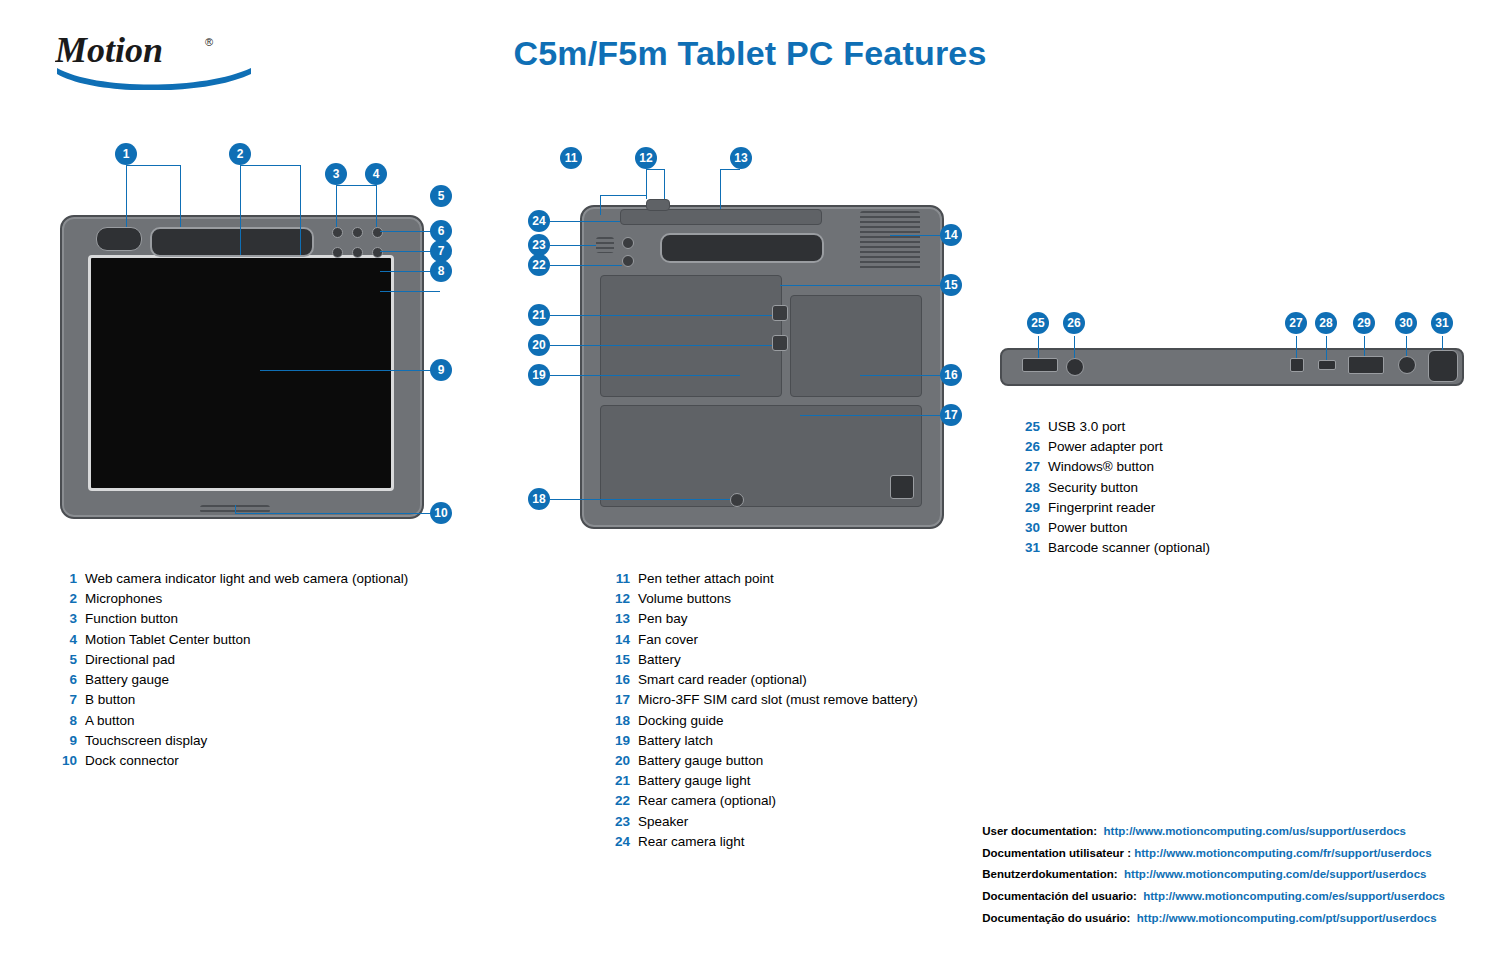Motion ®
C5m/F5m Tablet PC Features
1
2
3
4
5
6
7
8
9
10
12
11
13
14
15
16
17
24
23
22
21
20
19
18
25
26
27
28
29
30
31
1 Web camera indicator light and web camera (optional)
2 Microphones
3 Function button
4 Motion Tablet Center button
5 Directional pad
6 Battery gauge
7 B button
8 A button
9 Touchscreen display
10 Dock connector
11 Pen tether attach point
12 Volume buttons
13 Pen bay
14 Fan cover
15 Battery
16 Smart card reader (optional)
17 Micro-3FF SIM card slot (must remove battery)
18 Docking guide
19 Battery latch
20 Battery gauge button
21 Battery gauge light
22 Rear camera (optional)
23 Speaker
24 Rear camera light
25 USB 3.0 port
26 Power adapter port
27 Windows® button
28 Security button
29 Fingerprint reader
30 Power button
31 Barcode scanner (optional)
User documentation: http://www.motioncomputing.com/us/support/userdocs
Documentation utilisateur : http://www.motioncomputing.com/fr/support/userdocs
Benutzerdokumentation: http://www.motioncomputing.com/de/support/userdocs
Documentación del usuario: http://www.motioncomputing.com/es/support/userdocs
Documentação do usuário: http://www.motioncomputing.com/pt/support/userdocs